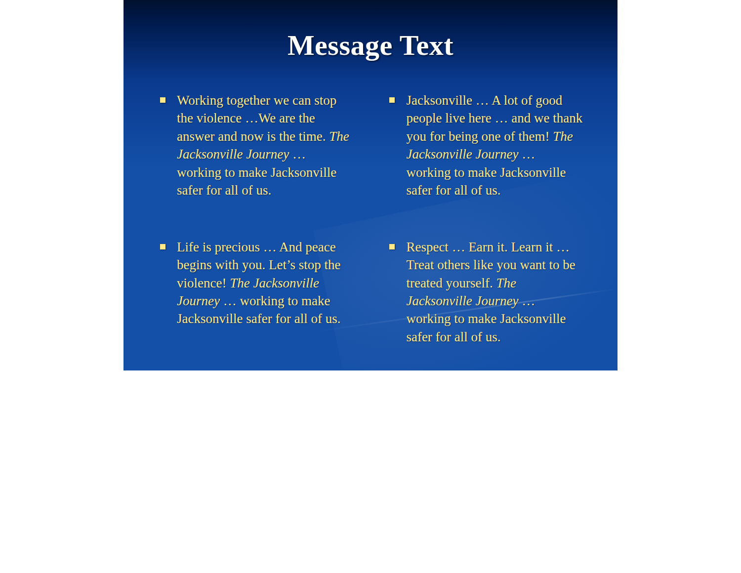Message Text
Working together we can stop the violence …We are the answer and now is the time. The Jacksonville Journey … working to make Jacksonville safer for all of us.
Life is precious … And peace begins with you. Let’s stop the violence! The Jacksonville Journey … working to make Jacksonville safer for all of us.
Jacksonville … A lot of good people live here … and we thank you for being one of them! The Jacksonville Journey … working to make Jacksonville safer for all of us.
Respect … Earn it. Learn it … Treat others like you want to be treated yourself. The Jacksonville Journey … working to make Jacksonville safer for all of us.